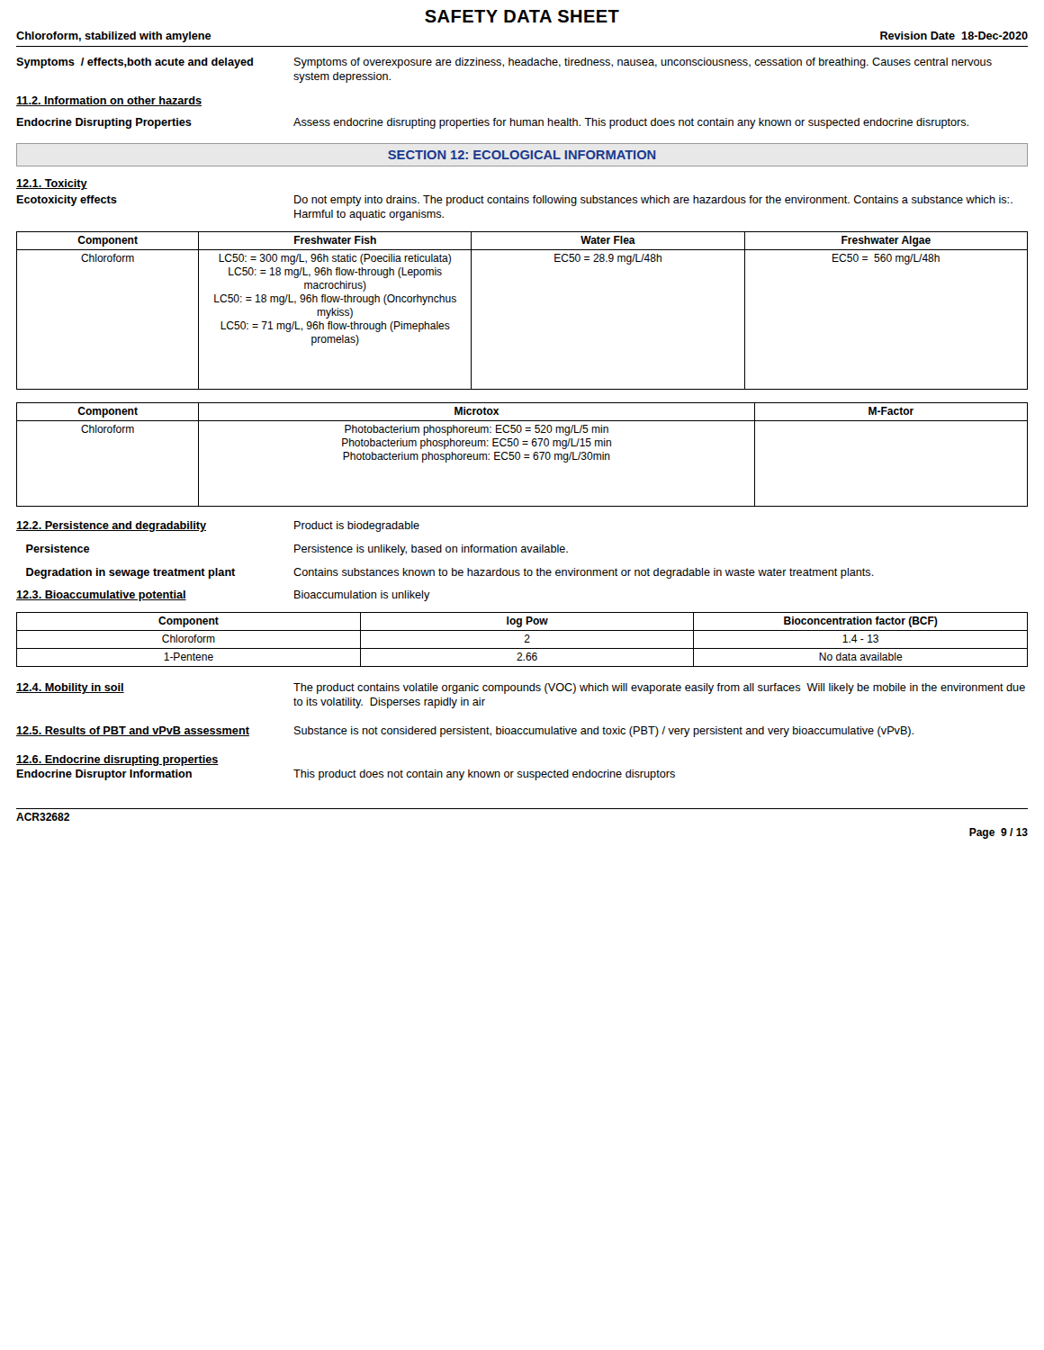SAFETY DATA SHEET
Chloroform, stabilized with amylene Revision Date 18-Dec-2020
Symptoms / effects,both acute and delayed
Symptoms of overexposure are dizziness, headache, tiredness, nausea, unconsciousness, cessation of breathing. Causes central nervous system depression.
11.2. Information on other hazards
Endocrine Disrupting Properties
Assess endocrine disrupting properties for human health. This product does not contain any known or suspected endocrine disruptors.
SECTION 12: ECOLOGICAL INFORMATION
12.1. Toxicity
Ecotoxicity effects
Do not empty into drains. The product contains following substances which are hazardous for the environment. Contains a substance which is:. Harmful to aquatic organisms.
| Component | Freshwater Fish | Water Flea | Freshwater Algae |
| --- | --- | --- | --- |
| Chloroform | LC50: = 300 mg/L, 96h static (Poecilia reticulata) LC50: = 18 mg/L, 96h flow-through (Lepomis macrochirus) LC50: = 18 mg/L, 96h flow-through (Oncorhynchus mykiss) LC50: = 71 mg/L, 96h flow-through (Pimephales promelas) | EC50 = 28.9 mg/L/48h | EC50 = 560 mg/L/48h |
| Component | Microtox | M-Factor |
| --- | --- | --- |
| Chloroform | Photobacterium phosphoreum: EC50 = 520 mg/L/5 min Photobacterium phosphoreum: EC50 = 670 mg/L/15 min Photobacterium phosphoreum: EC50 = 670 mg/L/30min | |
12.2. Persistence and degradability
Product is biodegradable
Persistence
Persistence is unlikely, based on information available.
Degradation in sewage treatment plant
Contains substances known to be hazardous to the environment or not degradable in waste water treatment plants.
12.3. Bioaccumulative potential
Bioaccumulation is unlikely
| Component | log Pow | Bioconcentration factor (BCF) |
| --- | --- | --- |
| Chloroform | 2 | 1.4 - 13 |
| 1-Pentene | 2.66 | No data available |
12.4. Mobility in soil
The product contains volatile organic compounds (VOC) which will evaporate easily from all surfaces Will likely be mobile in the environment due to its volatility. Disperses rapidly in air
12.5. Results of PBT and vPvB assessment
Substance is not considered persistent, bioaccumulative and toxic (PBT) / very persistent and very bioaccumulative (vPvB).
12.6. Endocrine disrupting properties
Endocrine Disruptor Information
This product does not contain any known or suspected endocrine disruptors
ACR32682
Page 9 / 13